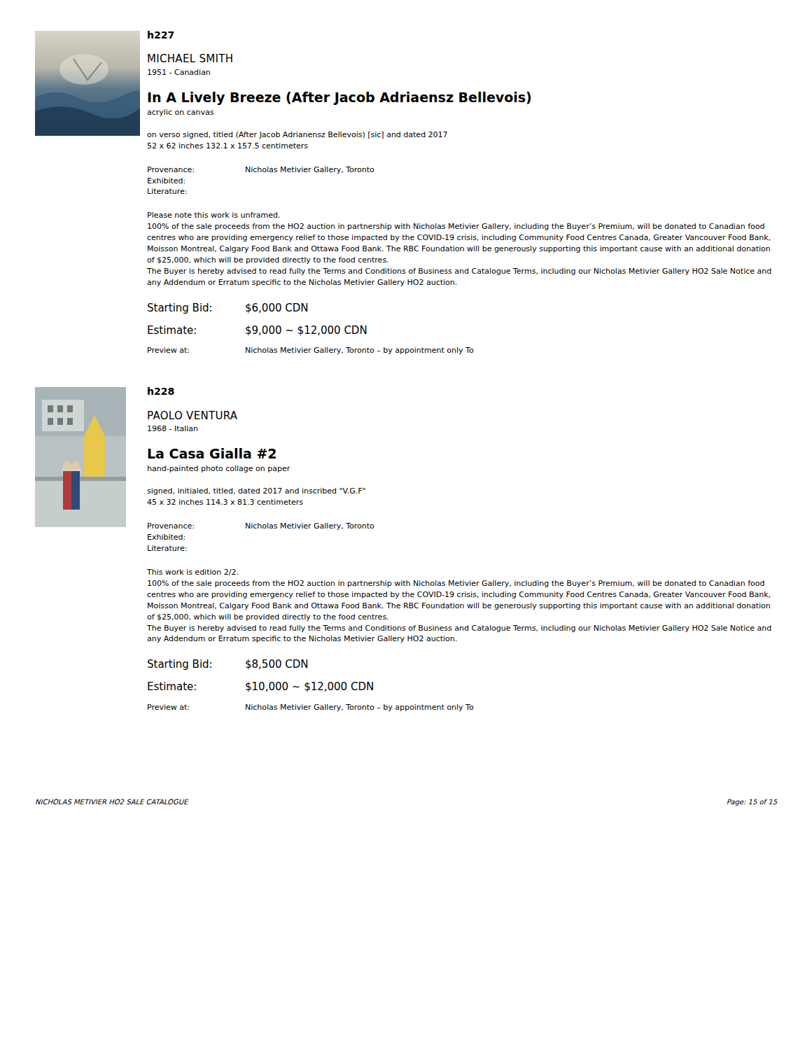h227
MICHAEL SMITH
1951 - Canadian
In A Lively Breeze (After Jacob Adriaensz Bellevois)
acrylic on canvas
on verso signed, titled (After Jacob Adrianensz Bellevois) [sic] and dated 2017
52 x 62 inches 132.1 x 157.5 centimeters
Provenance: Nicholas Metivier Gallery, Toronto
Exhibited:
Literature:
Please note this work is unframed.
100% of the sale proceeds from the HO2 auction in partnership with Nicholas Metivier Gallery, including the Buyer’s Premium, will be donated to Canadian food centres who are providing emergency relief to those impacted by the COVID-19 crisis, including Community Food Centres Canada, Greater Vancouver Food Bank, Moisson Montreal, Calgary Food Bank and Ottawa Food Bank. The RBC Foundation will be generously supporting this important cause with an additional donation of $25,000, which will be provided directly to the food centres.
The Buyer is hereby advised to read fully the Terms and Conditions of Business and Catalogue Terms, including our Nicholas Metivier Gallery HO2 Sale Notice and any Addendum or Erratum specific to the Nicholas Metivier Gallery HO2 auction.
Starting Bid: $6,000 CDN
Estimate: $9,000 ~ $12,000 CDN
Preview at: Nicholas Metivier Gallery, Toronto – by appointment only To
h228
PAOLO VENTURA
1968 - Italian
La Casa Gialla #2
hand-painted photo collage on paper
signed, initialed, titled, dated 2017 and inscribed "V.G.F"
45 x 32 inches 114.3 x 81.3 centimeters
Provenance: Nicholas Metivier Gallery, Toronto
Exhibited:
Literature:
This work is edition 2/2.
100% of the sale proceeds from the HO2 auction in partnership with Nicholas Metivier Gallery, including the Buyer’s Premium, will be donated to Canadian food centres who are providing emergency relief to those impacted by the COVID-19 crisis, including Community Food Centres Canada, Greater Vancouver Food Bank, Moisson Montreal, Calgary Food Bank and Ottawa Food Bank. The RBC Foundation will be generously supporting this important cause with an additional donation of $25,000, which will be provided directly to the food centres.
The Buyer is hereby advised to read fully the Terms and Conditions of Business and Catalogue Terms, including our Nicholas Metivier Gallery HO2 Sale Notice and any Addendum or Erratum specific to the Nicholas Metivier Gallery HO2 auction.
Starting Bid: $8,500 CDN
Estimate: $10,000 ~ $12,000 CDN
Preview at: Nicholas Metivier Gallery, Toronto – by appointment only To
NICHOLAS METIVIER HO2 SALE CATALOGUE Page: 15 of 15